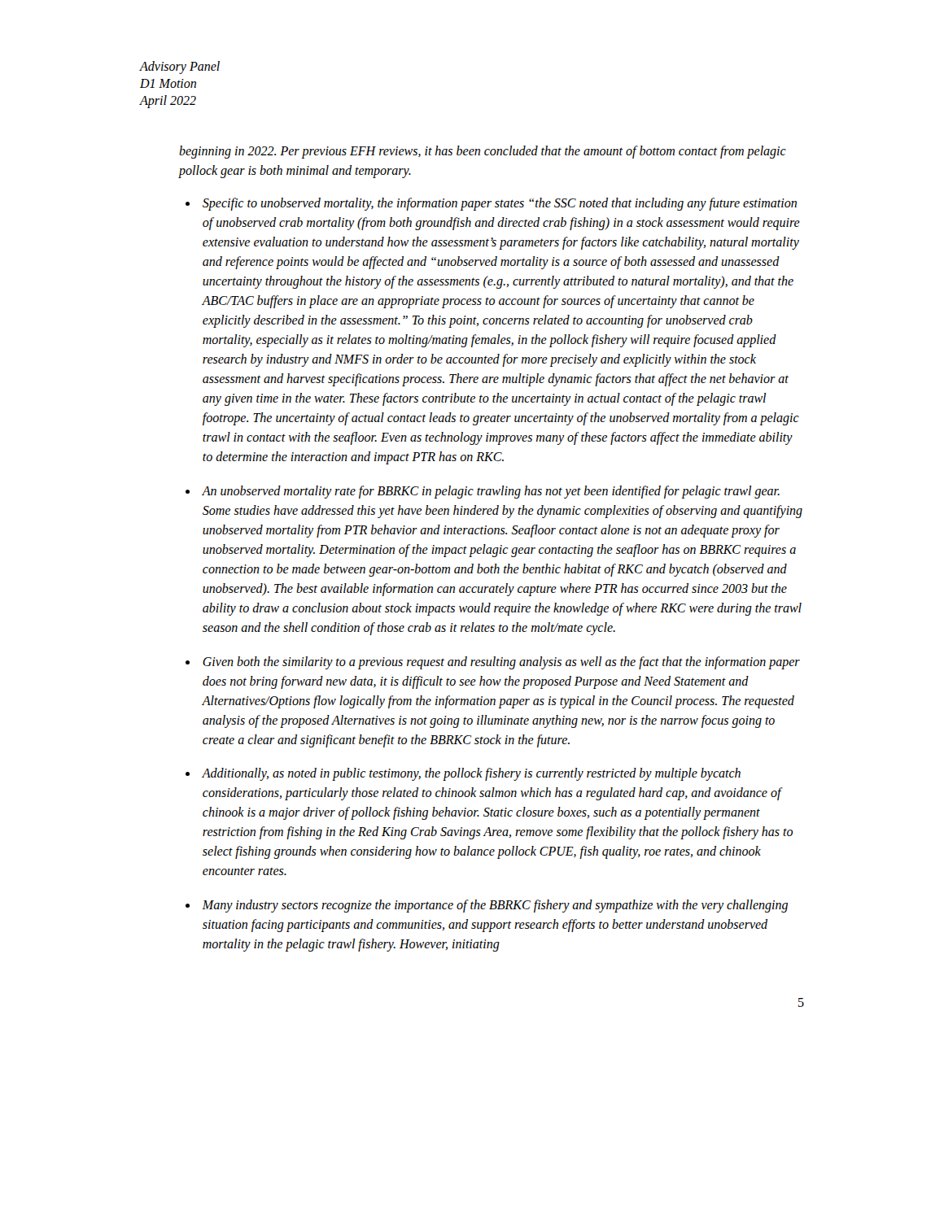Advisory Panel
D1 Motion
April 2022
beginning in 2022. Per previous EFH reviews, it has been concluded that the amount of bottom contact from pelagic pollock gear is both minimal and temporary.
Specific to unobserved mortality, the information paper states “the SSC noted that including any future estimation of unobserved crab mortality (from both groundfish and directed crab fishing) in a stock assessment would require extensive evaluation to understand how the assessment’s parameters for factors like catchability, natural mortality and reference points would be affected and “unobserved mortality is a source of both assessed and unassessed uncertainty throughout the history of the assessments (e.g., currently attributed to natural mortality), and that the ABC/TAC buffers in place are an appropriate process to account for sources of uncertainty that cannot be explicitly described in the assessment.” To this point, concerns related to accounting for unobserved crab mortality, especially as it relates to molting/mating females, in the pollock fishery will require focused applied research by industry and NMFS in order to be accounted for more precisely and explicitly within the stock assessment and harvest specifications process. There are multiple dynamic factors that affect the net behavior at any given time in the water. These factors contribute to the uncertainty in actual contact of the pelagic trawl footrope. The uncertainty of actual contact leads to greater uncertainty of the unobserved mortality from a pelagic trawl in contact with the seafloor. Even as technology improves many of these factors affect the immediate ability to determine the interaction and impact PTR has on RKC.
An unobserved mortality rate for BBRKC in pelagic trawling has not yet been identified for pelagic trawl gear. Some studies have addressed this yet have been hindered by the dynamic complexities of observing and quantifying unobserved mortality from PTR behavior and interactions. Seafloor contact alone is not an adequate proxy for unobserved mortality. Determination of the impact pelagic gear contacting the seafloor has on BBRKC requires a connection to be made between gear-on-bottom and both the benthic habitat of RKC and bycatch (observed and unobserved). The best available information can accurately capture where PTR has occurred since 2003 but the ability to draw a conclusion about stock impacts would require the knowledge of where RKC were during the trawl season and the shell condition of those crab as it relates to the molt/mate cycle.
Given both the similarity to a previous request and resulting analysis as well as the fact that the information paper does not bring forward new data, it is difficult to see how the proposed Purpose and Need Statement and Alternatives/Options flow logically from the information paper as is typical in the Council process. The requested analysis of the proposed Alternatives is not going to illuminate anything new, nor is the narrow focus going to create a clear and significant benefit to the BBRKC stock in the future.
Additionally, as noted in public testimony, the pollock fishery is currently restricted by multiple bycatch considerations, particularly those related to chinook salmon which has a regulated hard cap, and avoidance of chinook is a major driver of pollock fishing behavior. Static closure boxes, such as a potentially permanent restriction from fishing in the Red King Crab Savings Area, remove some flexibility that the pollock fishery has to select fishing grounds when considering how to balance pollock CPUE, fish quality, roe rates, and chinook encounter rates.
Many industry sectors recognize the importance of the BBRKC fishery and sympathize with the very challenging situation facing participants and communities, and support research efforts to better understand unobserved mortality in the pelagic trawl fishery. However, initiating
5